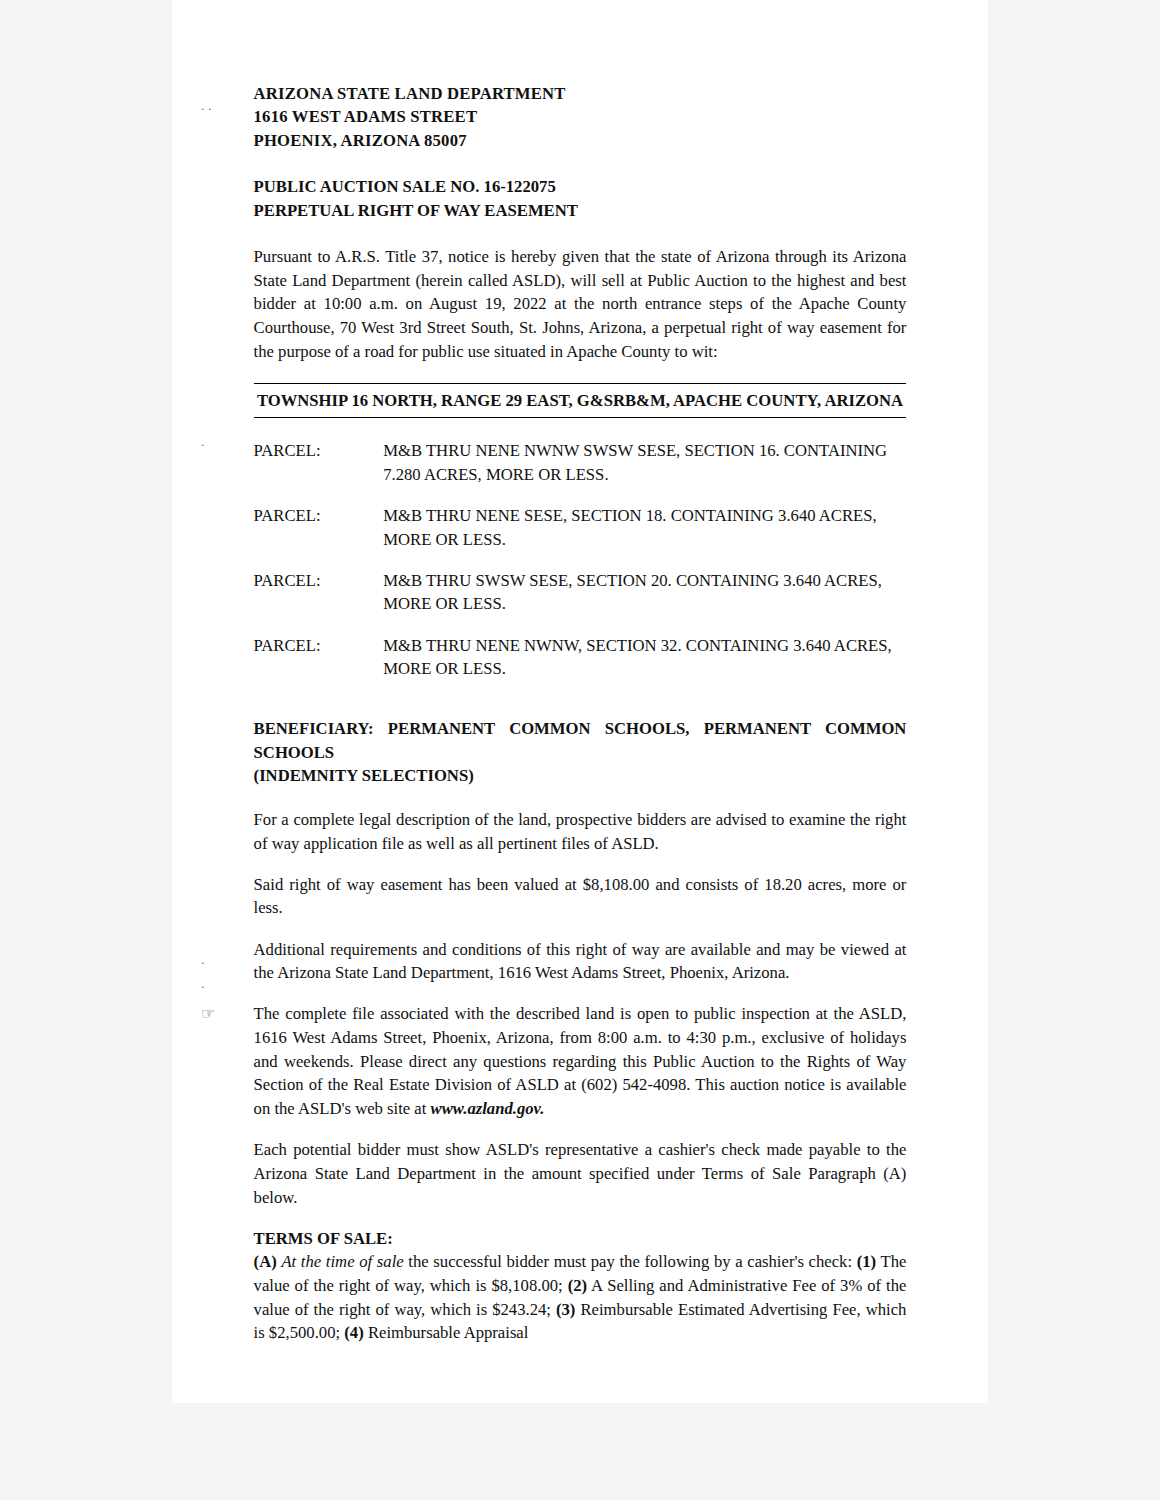· · · · · ☞
ARIZONA STATE LAND DEPARTMENT
1616 WEST ADAMS STREET
PHOENIX, ARIZONA 85007
PUBLIC AUCTION SALE NO. 16-122075
PERPETUAL RIGHT OF WAY EASEMENT
Pursuant to A.R.S. Title 37, notice is hereby given that the state of Arizona through its Arizona State Land Department (herein called ASLD), will sell at Public Auction to the highest and best bidder at 10:00 a.m. on August 19, 2022 at the north entrance steps of the Apache County Courthouse, 70 West 3rd Street South, St. Johns, Arizona, a perpetual right of way easement for the purpose of a road for public use situated in Apache County to wit:
TOWNSHIP 16 NORTH, RANGE 29 EAST, G&SRB&M, APACHE COUNTY, ARIZONA
| PARCEL: | M&B THRU NENE NWNW SWSW SESE, SECTION 16. CONTAINING 7.280 ACRES, MORE OR LESS. |
| PARCEL: | M&B THRU NENE SESE, SECTION 18. CONTAINING 3.640 ACRES, MORE OR LESS. |
| PARCEL: | M&B THRU SWSW SESE, SECTION 20. CONTAINING 3.640 ACRES, MORE OR LESS. |
| PARCEL: | M&B THRU NENE NWNW, SECTION 32. CONTAINING 3.640 ACRES, MORE OR LESS. |
BENEFICIARY: PERMANENT COMMON SCHOOLS, PERMANENT COMMON SCHOOLS
(INDEMNITY SELECTIONS)
For a complete legal description of the land, prospective bidders are advised to examine the right of way application file as well as all pertinent files of ASLD.
Said right of way easement has been valued at $8,108.00 and consists of 18.20 acres, more or less.
Additional requirements and conditions of this right of way are available and may be viewed at the Arizona State Land Department, 1616 West Adams Street, Phoenix, Arizona.
The complete file associated with the described land is open to public inspection at the ASLD, 1616 West Adams Street, Phoenix, Arizona, from 8:00 a.m. to 4:30 p.m., exclusive of holidays and weekends. Please direct any questions regarding this Public Auction to the Rights of Way Section of the Real Estate Division of ASLD at (602) 542-4098. This auction notice is available on the ASLD's web site at www.azland.gov.
Each potential bidder must show ASLD's representative a cashier's check made payable to the Arizona State Land Department in the amount specified under Terms of Sale Paragraph (A) below.
TERMS OF SALE:
(A) At the time of sale the successful bidder must pay the following by a cashier's check: (1) The value of the right of way, which is $8,108.00; (2) A Selling and Administrative Fee of 3% of the value of the right of way, which is $243.24; (3) Reimbursable Estimated Advertising Fee, which is $2,500.00; (4) Reimbursable Appraisal